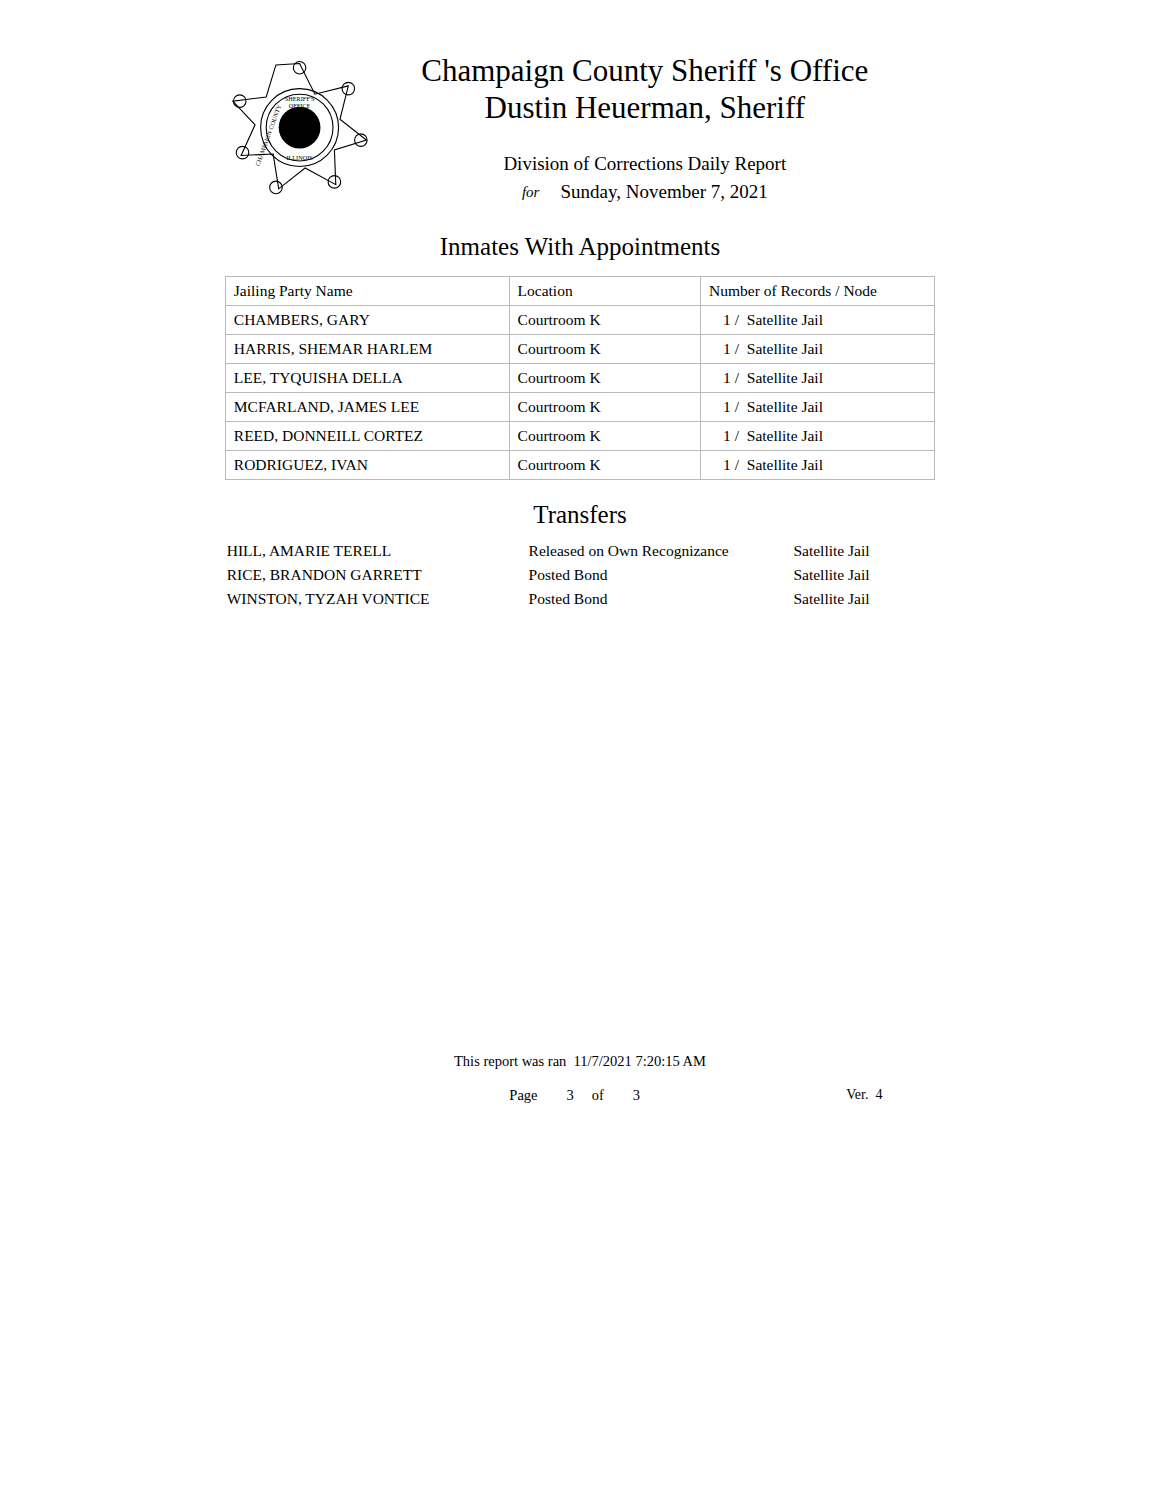SHERIFF'S OFFICE ILLINOIS CHAMPAIGN COUNTY
Champaign County Sheriff 's Office
Dustin Heuerman, Sheriff
Division of Corrections Daily Report
for Sunday, November 7, 2021
Inmates With Appointments
| Jailing Party Name | Location | Number of Records / Node |
| --- | --- | --- |
| CHAMBERS, GARY | Courtroom K | 1 / Satellite Jail |
| HARRIS, SHEMAR HARLEM | Courtroom K | 1 / Satellite Jail |
| LEE, TYQUISHA DELLA | Courtroom K | 1 / Satellite Jail |
| MCFARLAND, JAMES LEE | Courtroom K | 1 / Satellite Jail |
| REED, DONNEILL CORTEZ | Courtroom K | 1 / Satellite Jail |
| RODRIGUEZ, IVAN | Courtroom K | 1 / Satellite Jail |
Transfers
| HILL, AMARIE TERELL | Released on Own Recognizance | Satellite Jail |
| RICE, BRANDON GARRETT | Posted Bond | Satellite Jail |
| WINSTON, TYZAH VONTICE | Posted Bond | Satellite Jail |
This report was ran 11/7/2021 7:20:15 AM
Page 3 of 3 Ver. 4